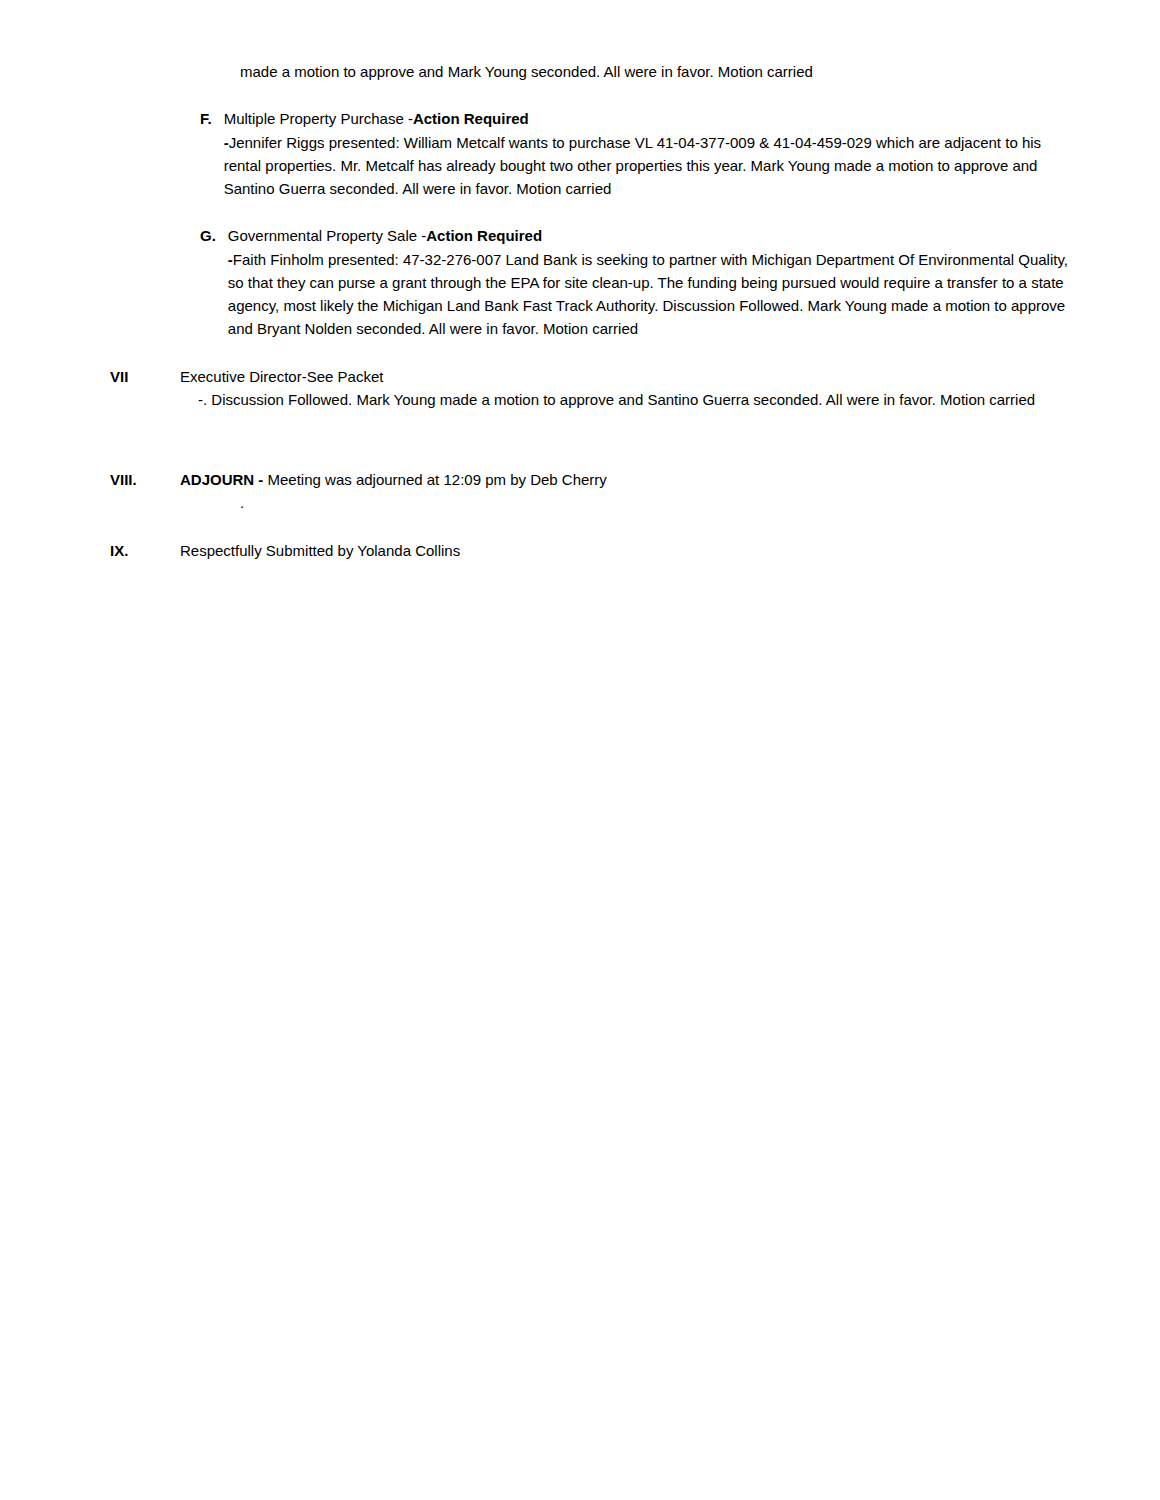made a motion to approve and Mark Young seconded. All were in favor. Motion carried
F.
Multiple Property Purchase -Action Required
-Jennifer Riggs presented: William Metcalf wants to purchase VL 41-04-377-009 & 41-04-459-029 which are adjacent to his rental properties. Mr. Metcalf has already bought two other properties this year. Mark Young made a motion to approve and Santino Guerra seconded. All were in favor. Motion carried
G.
Governmental Property Sale -Action Required
-Faith Finholm presented: 47-32-276-007 Land Bank is seeking to partner with Michigan Department Of Environmental Quality, so that they can purse a grant through the EPA for site clean-up. The funding being pursued would require a transfer to a state agency, most likely the Michigan Land Bank Fast Track Authority. Discussion Followed. Mark Young made a motion to approve and Bryant Nolden seconded. All were in favor. Motion carried
VII
Executive Director-See Packet
-. Discussion Followed. Mark Young made a motion to approve and Santino Guerra seconded. All were in favor. Motion carried
VIII.
ADJOURN - Meeting was adjourned at 12:09 pm by Deb Cherry
.
IX.
Respectfully Submitted by Yolanda Collins